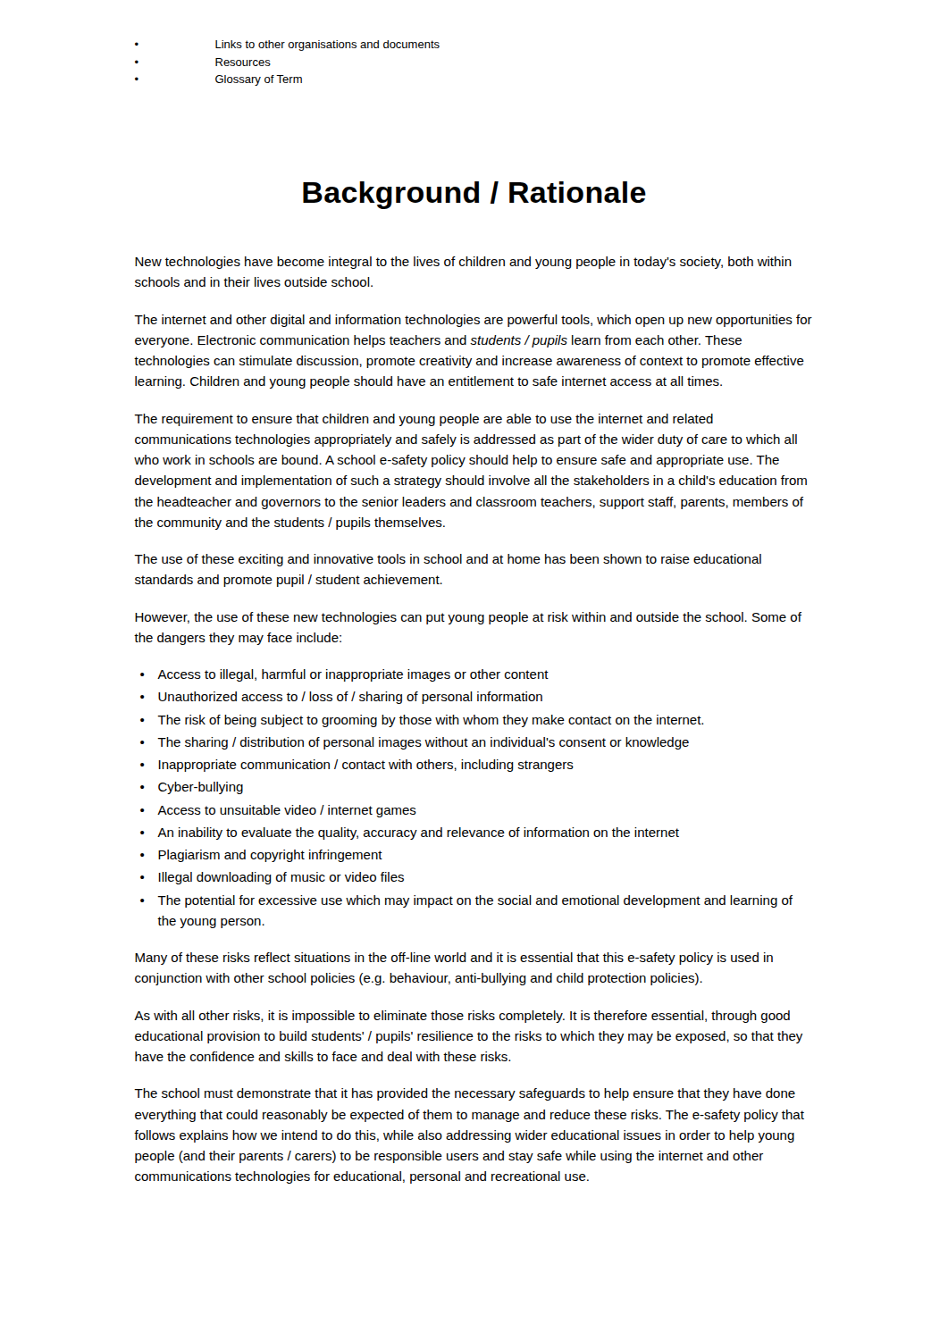Links to other organisations and documents
Resources
Glossary of Term
Background / Rationale
New technologies have become integral to the lives of children and young people in today's society, both within schools and in their lives outside school.
The internet and other digital and information technologies are powerful tools, which open up new opportunities for everyone. Electronic communication helps teachers and students / pupils learn from each other. These technologies can stimulate discussion, promote creativity and increase awareness of context to promote effective learning. Children and young people should have an entitlement to safe internet access at all times.
The requirement to ensure that children and young people are able to use the internet and related communications technologies appropriately and safely is addressed as part of the wider duty of care to which all who work in schools are bound. A school e-safety policy should help to ensure safe and appropriate use. The development and implementation of such a strategy should involve all the stakeholders in a child's education from the headteacher and governors to the senior leaders and classroom teachers, support staff, parents, members of the community and the students / pupils themselves.
The use of these exciting and innovative tools in school and at home has been shown to raise educational standards and promote pupil / student achievement.
However, the use of these new technologies can put young people at risk within and outside the school. Some of the dangers they may face include:
Access to illegal, harmful or inappropriate images or other content
Unauthorized access to / loss of / sharing of personal information
The risk of being subject to grooming by those with whom they make contact on the internet.
The sharing / distribution of personal images without an individual's consent or knowledge
Inappropriate communication / contact with others, including strangers
Cyber-bullying
Access to unsuitable video / internet games
An inability to evaluate the quality, accuracy and relevance of information on the internet
Plagiarism and copyright infringement
Illegal downloading of music or video files
The potential for excessive use which may impact on the social and emotional development and learning of the young person.
Many of these risks reflect situations in the off-line world and it is essential that this e-safety policy is used in conjunction with other school policies (e.g. behaviour, anti-bullying and child protection policies).
As with all other risks, it is impossible to eliminate those risks completely. It is therefore essential, through good educational provision to build students' / pupils' resilience to the risks to which they may be exposed, so that they have the confidence and skills to face and deal with these risks.
The school must demonstrate that it has provided the necessary safeguards to help ensure that they have done everything that could reasonably be expected of them to manage and reduce these risks. The e-safety policy that follows explains how we intend to do this, while also addressing wider educational issues in order to help young people (and their parents / carers) to be responsible users and stay safe while using the internet and other communications technologies for educational, personal and recreational use.